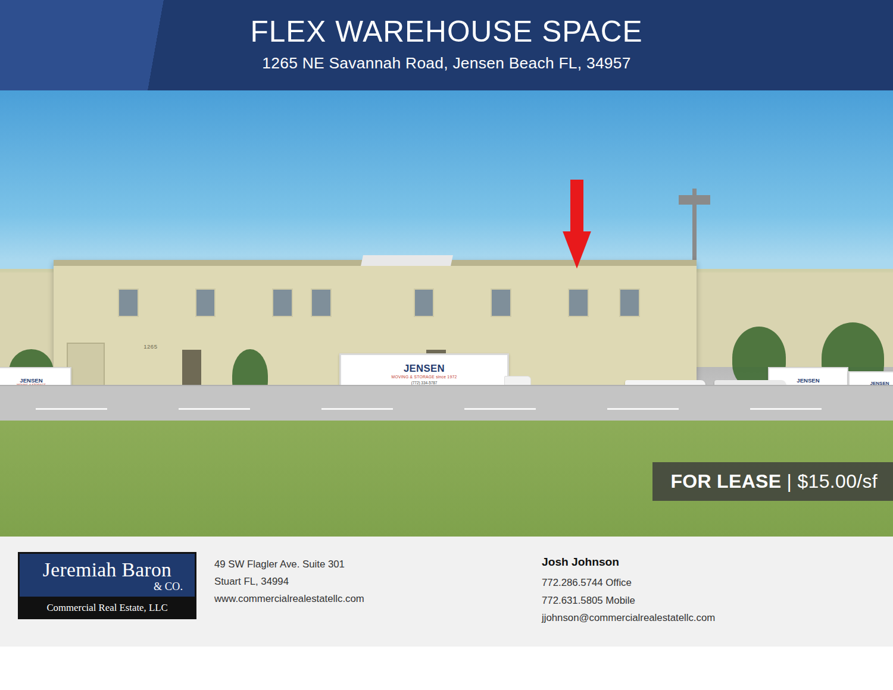FLEX WAREHOUSE SPACE
1265 NE Savannah Road, Jensen Beach FL, 34957
1265
JENSEN
MOVING & STORAGE
JENSEN
MOVING & STORAGE since 1972
(772) 334-5787
jensenmoving.com
JENSEN
JENSEN
FOR LEASE | $15.00/sf
Jeremiah Baron
& CO.
Commercial Real Estate, LLC
49 SW Flagler Ave. Suite 301
Stuart FL, 34994
www.commercialrealestatellc.com
Josh Johnson
772.286.5744 Office
772.631.5805 Mobile
jjohnson@commercialrealestatellc.com